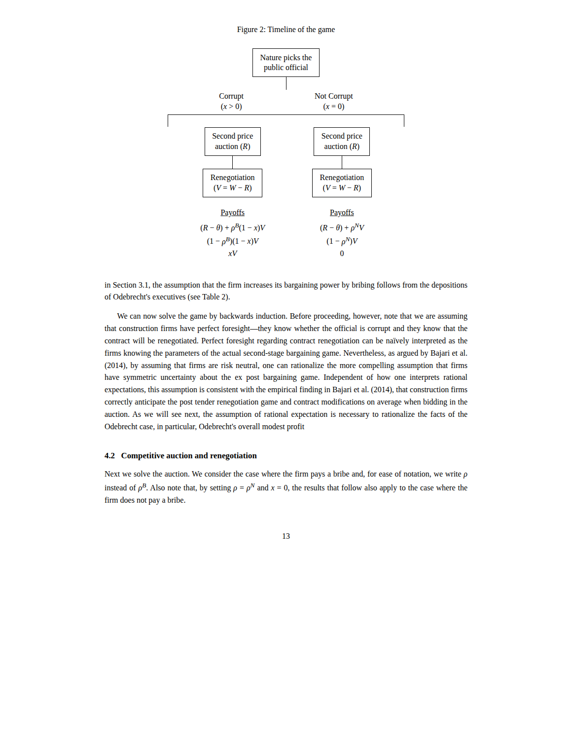Figure 2: Timeline of the game
Nature picks the
public official
Corrupt
(x > 0)
Not Corrupt
(x = 0)
Second price
auction (R)
Renegotiation
(V = W − R)
Payoffs
(R − θ) + ρB(1 − x)V
(1 − ρB)(1 − x)V
xV
Second price
auction (R)
Renegotiation
(V = W − R)
Payoffs
(R − θ) + ρN V
(1 − ρN)V
0
in Section 3.1, the assumption that the firm increases its bargaining power by bribing follows from the depositions of Odebrecht's executives (see Table 2).
We can now solve the game by backwards induction. Before proceeding, however, note that we are assuming that construction firms have perfect foresight—they know whether the official is corrupt and they know that the contract will be renegotiated. Perfect foresight regarding contract renegotiation can be naïvely interpreted as the firms knowing the parameters of the actual second-stage bargaining game. Nevertheless, as argued by Bajari et al. (2014), by assuming that firms are risk neutral, one can rationalize the more compelling assumption that firms have symmetric uncertainty about the ex post bargaining game. Independent of how one interprets rational expectations, this assumption is consistent with the empirical finding in Bajari et al. (2014), that construction firms correctly anticipate the post tender renegotiation game and contract modifications on average when bidding in the auction. As we will see next, the assumption of rational expectation is necessary to rationalize the facts of the Odebrecht case, in particular, Odebrecht's overall modest profit
4.2 Competitive auction and renegotiation
Next we solve the auction. We consider the case where the firm pays a bribe and, for ease of notation, we write ρ instead of ρB. Also note that, by setting ρ = ρN and x = 0, the results that follow also apply to the case where the firm does not pay a bribe.
13